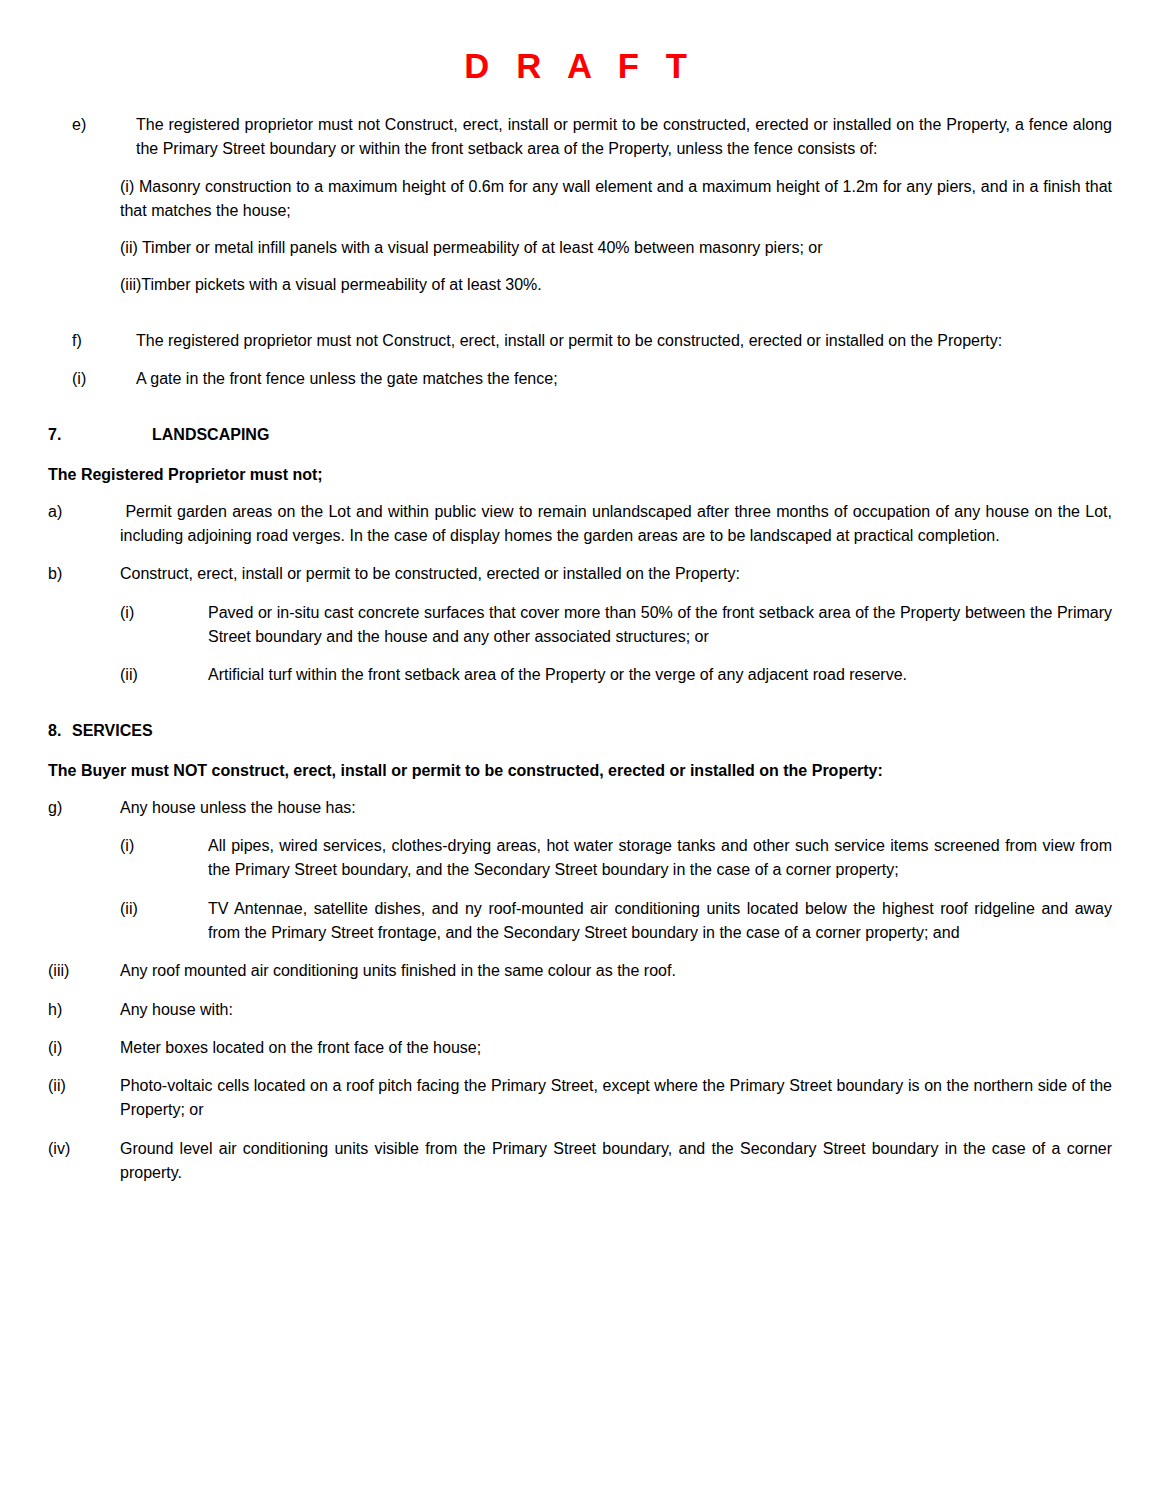D R A F T
e)
The registered proprietor must not Construct, erect, install or permit to be constructed, erected or installed on the Property, a fence along the Primary Street boundary or within the front setback area of the Property, unless the fence consists of:
(i) Masonry construction to a maximum height of 0.6m for any wall element and a maximum height of 1.2m for any piers, and in a finish that that matches the house;
(ii) Timber or metal infill panels with a visual permeability of at least 40% between masonry piers; or
(iii)Timber pickets with a visual permeability of at least 30%.
f)
The registered proprietor must not Construct, erect, install or permit to be constructed, erected or installed on the Property:
(i)
A gate in the front fence unless the gate matches the fence;
7. LANDSCAPING
The Registered Proprietor must not;
a)
Permit garden areas on the Lot and within public view to remain unlandscaped after three months of occupation of any house on the Lot, including adjoining road verges. In the case of display homes the garden areas are to be landscaped at practical completion.
b)
Construct, erect, install or permit to be constructed, erected or installed on the Property:
(i)
Paved or in-situ cast concrete surfaces that cover more than 50% of the front setback area of the Property between the Primary Street boundary and the house and any other associated structures; or
(ii)
Artificial turf within the front setback area of the Property or the verge of any adjacent road reserve.
8. SERVICES
The Buyer must NOT construct, erect, install or permit to be constructed, erected or installed on the Property:
g)
Any house unless the house has:
(i)
All pipes, wired services, clothes-drying areas, hot water storage tanks and other such service items screened from view from the Primary Street boundary, and the Secondary Street boundary in the case of a corner property;
(ii)
TV Antennae, satellite dishes, and ny roof-mounted air conditioning units located below the highest roof ridgeline and away from the Primary Street frontage, and the Secondary Street boundary in the case of a corner property; and
(iii)
Any roof mounted air conditioning units finished in the same colour as the roof.
h)
Any house with:
(i)
Meter boxes located on the front face of the house;
(ii)
Photo-voltaic cells located on a roof pitch facing the Primary Street, except where the Primary Street boundary is on the northern side of the Property; or
(iv)
Ground level air conditioning units visible from the Primary Street boundary, and the Secondary Street boundary in the case of a corner property.